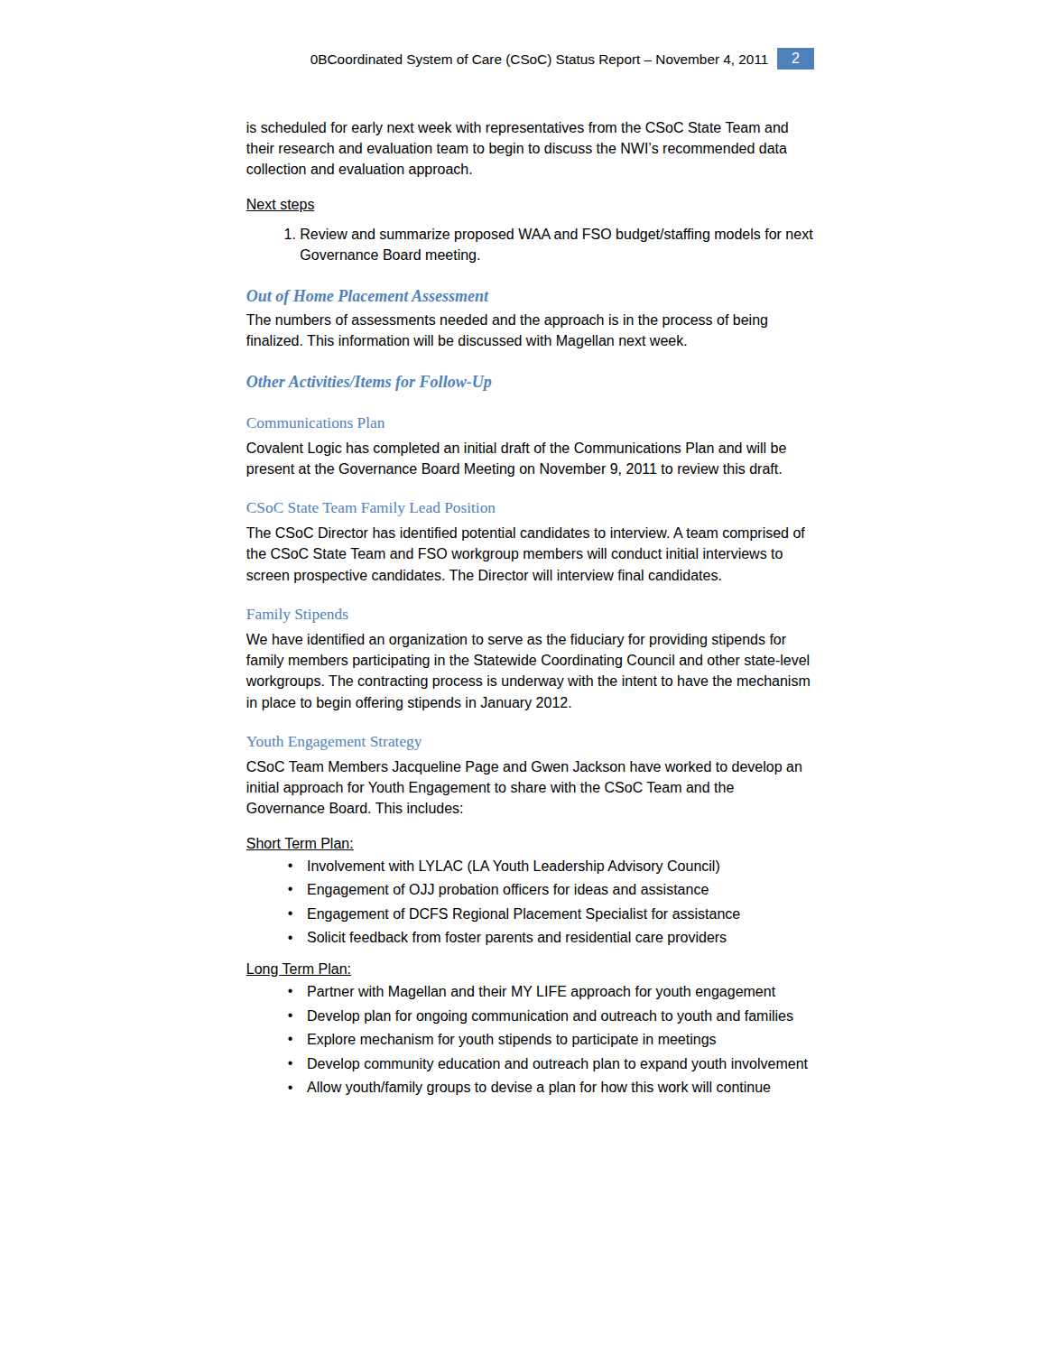0BCoordinated System of Care (CSoC) Status Report – November 4, 2011
2
is scheduled for early next week with representatives from the CSoC State Team and their research and evaluation team to begin to discuss the NWI’s recommended data collection and evaluation approach.
Next steps
Review and summarize proposed WAA and FSO budget/staffing models for next Governance Board meeting.
Out of Home Placement Assessment
The numbers of assessments needed and the approach is in the process of being finalized. This information will be discussed with Magellan next week.
Other Activities/Items for Follow-Up
Communications Plan
Covalent Logic has completed an initial draft of the Communications Plan and will be present at the Governance Board Meeting on November 9, 2011 to review this draft.
CSoC State Team Family Lead Position
The CSoC Director has identified potential candidates to interview. A team comprised of the CSoC State Team and FSO workgroup members will conduct initial interviews to screen prospective candidates. The Director will interview final candidates.
Family Stipends
We have identified an organization to serve as the fiduciary for providing stipends for family members participating in the Statewide Coordinating Council and other state-level workgroups. The contracting process is underway with the intent to have the mechanism in place to begin offering stipends in January 2012.
Youth Engagement Strategy
CSoC Team Members Jacqueline Page and Gwen Jackson have worked to develop an initial approach for Youth Engagement to share with the CSoC Team and the Governance Board. This includes:
Short Term Plan:
Involvement with LYLAC (LA Youth Leadership Advisory Council)
Engagement of OJJ probation officers for ideas and assistance
Engagement of DCFS Regional Placement Specialist for assistance
Solicit feedback from foster parents and residential care providers
Long Term Plan:
Partner with Magellan and their MY LIFE approach for youth engagement
Develop plan for ongoing communication and outreach to youth and families
Explore mechanism for youth stipends to participate in meetings
Develop community education and outreach plan to expand youth involvement
Allow youth/family groups to devise a plan for how this work will continue